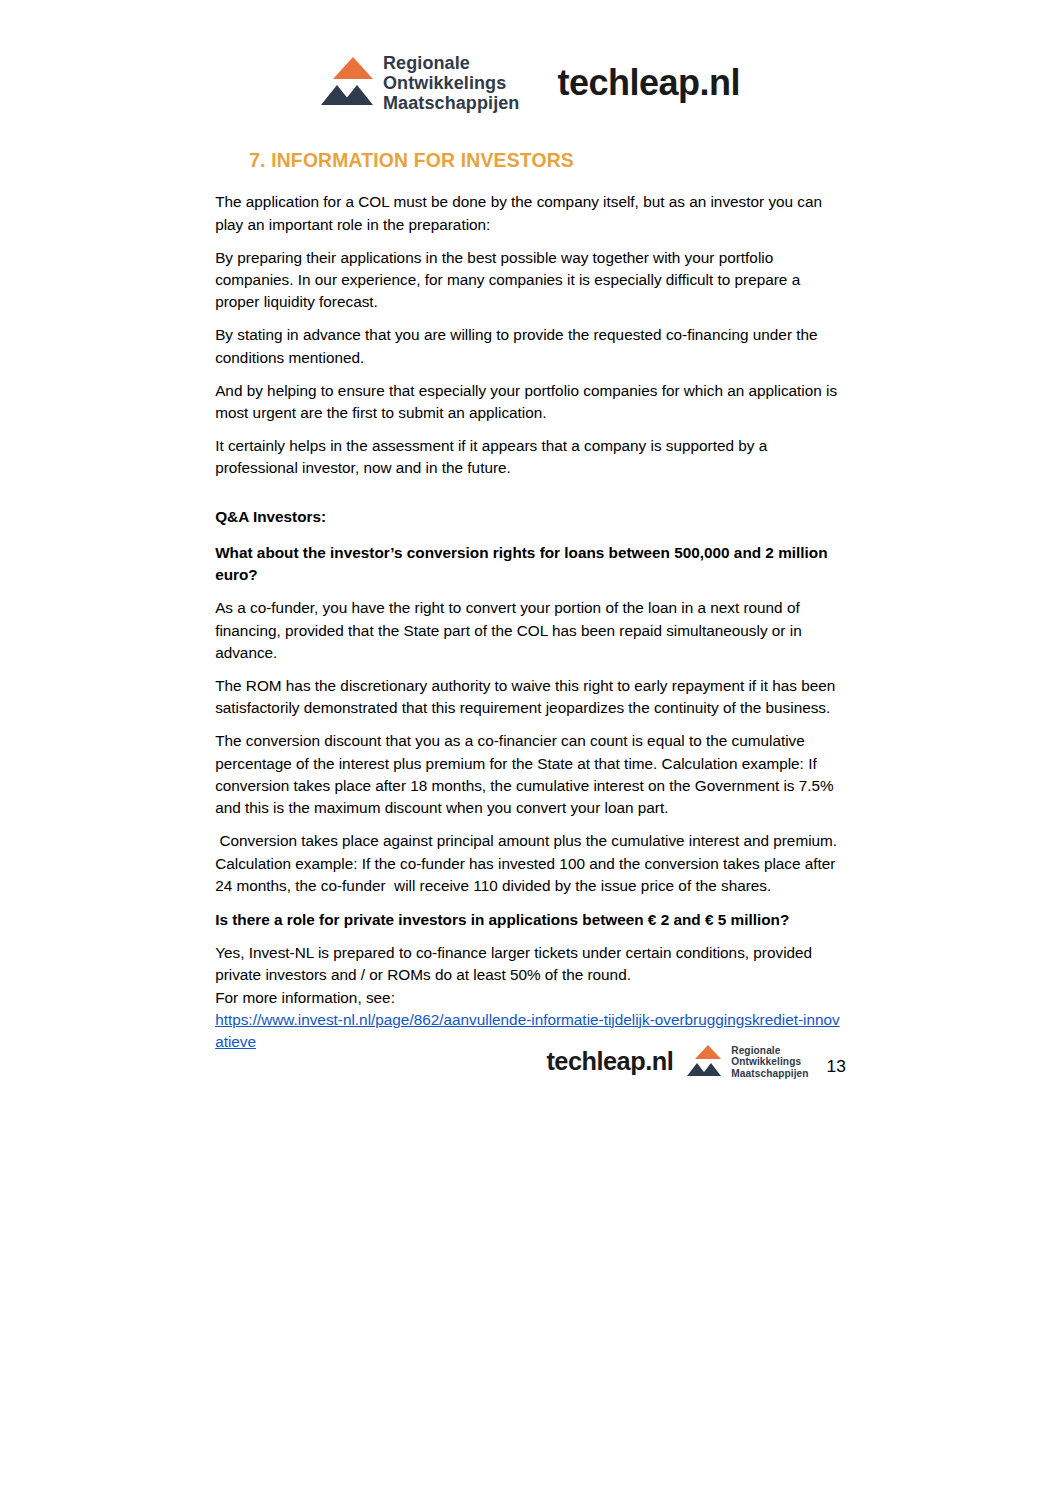Regionale
Ontwikkelings
Maatschappijen
techleap.nl
7. INFORMATION FOR INVESTORS
The application for a COL must be done by the company itself, but as an investor you can play an important role in the preparation:
By preparing their applications in the best possible way together with your portfolio companies. In our experience, for many companies it is especially difficult to prepare a proper liquidity forecast.
By stating in advance that you are willing to provide the requested co-financing under the conditions mentioned.
And by helping to ensure that especially your portfolio companies for which an application is most urgent are the first to submit an application.
It certainly helps in the assessment if it appears that a company is supported by a professional investor, now and in the future.
Q&A Investors:
What about the investor’s conversion rights for loans between 500,000 and 2 million euro?
As a co-funder, you have the right to convert your portion of the loan in a next round of financing, provided that the State part of the COL has been repaid simultaneously or in advance.
The ROM has the discretionary authority to waive this right to early repayment if it has been satisfactorily demonstrated that this requirement jeopardizes the continuity of the business.
The conversion discount that you as a co-financier can count is equal to the cumulative percentage of the interest plus premium for the State at that time. Calculation example: If conversion takes place after 18 months, the cumulative interest on the Government is 7.5% and this is the maximum discount when you convert your loan part.
Conversion takes place against principal amount plus the cumulative interest and premium. Calculation example: If the co-funder has invested 100 and the conversion takes place after 24 months, the co-funder will receive 110 divided by the issue price of the shares.
Is there a role for private investors in applications between € 2 and € 5 million?
Yes, Invest-NL is prepared to co-finance larger tickets under certain conditions, provided private investors and / or ROMs do at least 50% of the round.
For more information, see:
https://www.invest-nl.nl/page/862/aanvullende-informatie-tijdelijk-overbruggingskrediet-innovatieve
techleap.nl
Regionale
Ontwikkelings
Maatschappijen
13